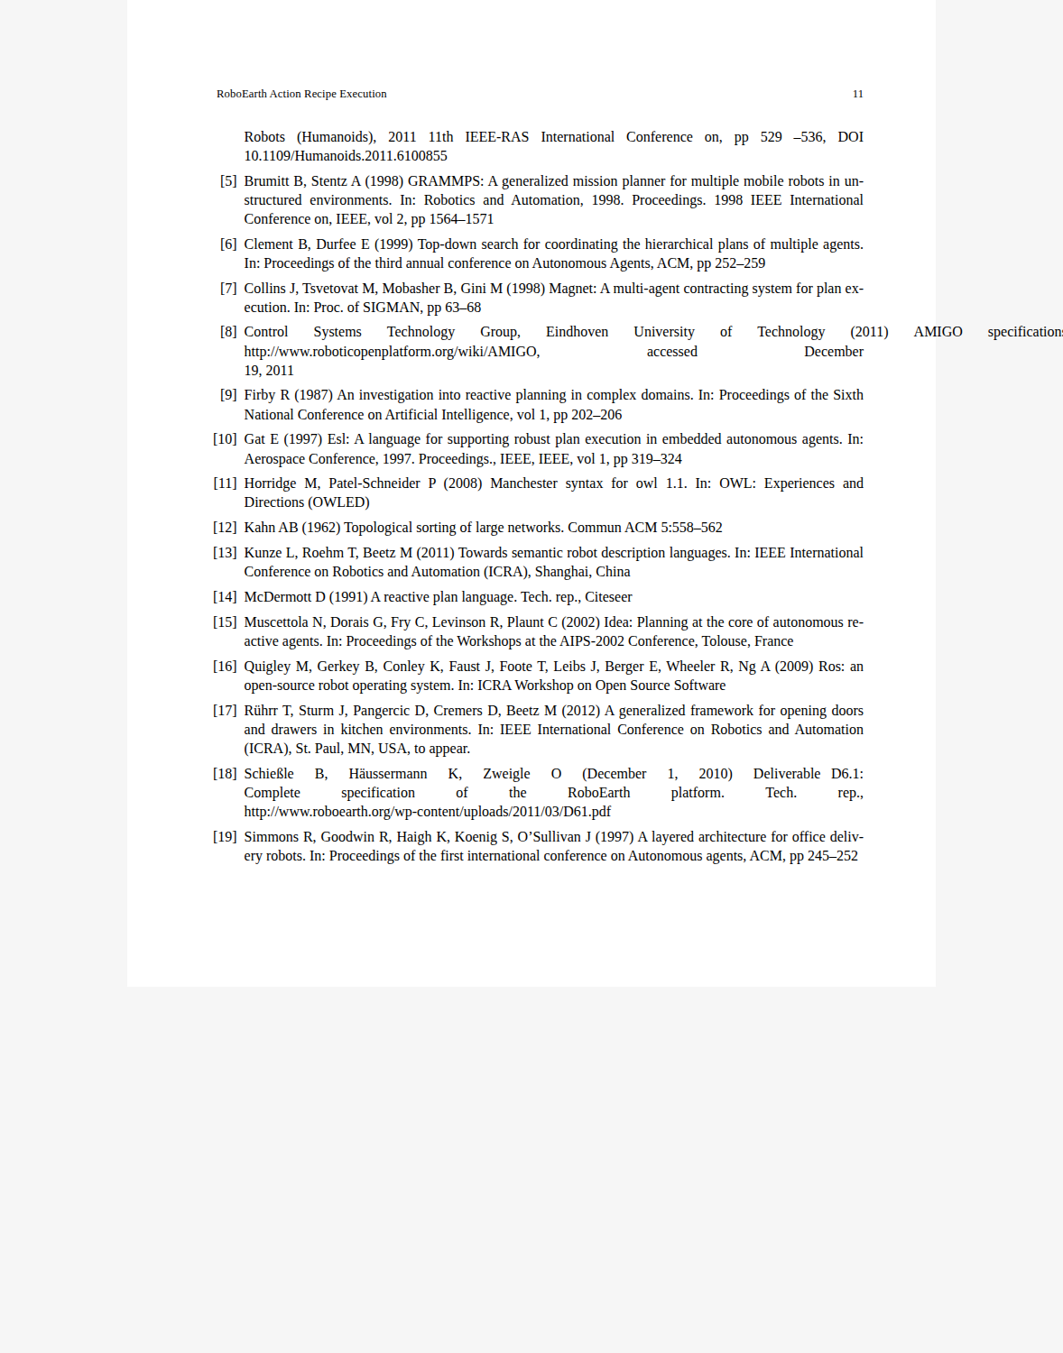RoboEarth Action Recipe Execution 11
Robots (Humanoids), 2011 11th IEEE-RAS International Conference on, pp 529 –536, DOI 10.1109/Humanoids.2011.6100855
[5] Brumitt B, Stentz A (1998) GRAMMPS: A generalized mission planner for multiple mobile robots in unstructured environments. In: Robotics and Automation, 1998. Proceedings. 1998 IEEE International Conference on, IEEE, vol 2, pp 1564–1571
[6] Clement B, Durfee E (1999) Top-down search for coordinating the hierarchical plans of multiple agents. In: Proceedings of the third annual conference on Autonomous Agents, ACM, pp 252–259
[7] Collins J, Tsvetovat M, Mobasher B, Gini M (1998) Magnet: A multi-agent contracting system for plan execution. In: Proc. of SIGMAN, pp 63–68
[8] Control Systems Technology Group, Eindhoven University of Technology (2011) AMIGO specifications. http://www.roboticopenplatform.org/wiki/AMIGO, accessed December 19, 2011
[9] Firby R (1987) An investigation into reactive planning in complex domains. In: Proceedings of the Sixth National Conference on Artificial Intelligence, vol 1, pp 202–206
[10] Gat E (1997) Esl: A language for supporting robust plan execution in embedded autonomous agents. In: Aerospace Conference, 1997. Proceedings., IEEE, IEEE, vol 1, pp 319–324
[11] Horridge M, Patel-Schneider P (2008) Manchester syntax for owl 1.1. In: OWL: Experiences and Directions (OWLED)
[12] Kahn AB (1962) Topological sorting of large networks. Commun ACM 5:558–562
[13] Kunze L, Roehm T, Beetz M (2011) Towards semantic robot description languages. In: IEEE International Conference on Robotics and Automation (ICRA), Shanghai, China
[14] McDermott D (1991) A reactive plan language. Tech. rep., Citeseer
[15] Muscettola N, Dorais G, Fry C, Levinson R, Plaunt C (2002) Idea: Planning at the core of autonomous reactive agents. In: Proceedings of the Workshops at the AIPS-2002 Conference, Tolouse, France
[16] Quigley M, Gerkey B, Conley K, Faust J, Foote T, Leibs J, Berger E, Wheeler R, Ng A (2009) Ros: an open-source robot operating system. In: ICRA Workshop on Open Source Software
[17] Rührr T, Sturm J, Pangercic D, Cremers D, Beetz M (2012) A generalized framework for opening doors and drawers in kitchen environments. In: IEEE International Conference on Robotics and Automation (ICRA), St. Paul, MN, USA, to appear.
[18] Schießle B, Häussermann K, Zweigle O (December 1, 2010) Deliverable D6.1: Complete specification of the RoboEarth platform. Tech. rep., http://www.roboearth.org/wp-content/uploads/2011/03/D61.pdf
[19] Simmons R, Goodwin R, Haigh K, Koenig S, O’Sullivan J (1997) A layered architecture for office delivery robots. In: Proceedings of the first international conference on Autonomous agents, ACM, pp 245–252